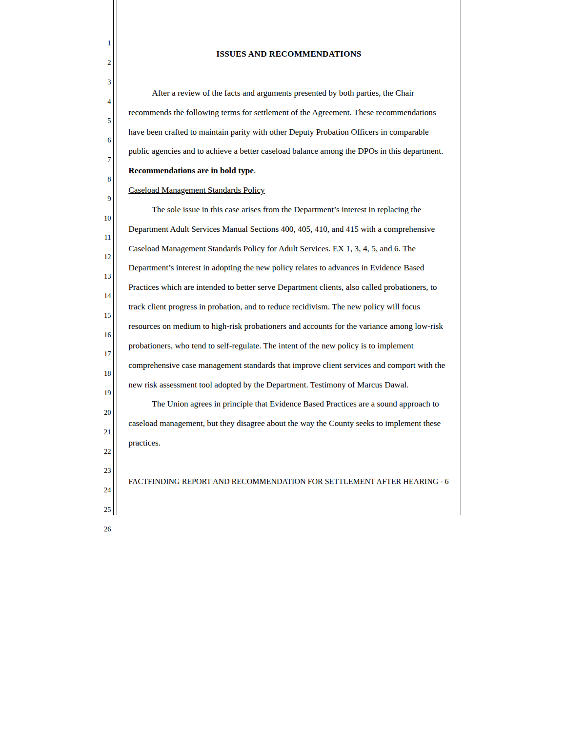1
2
3
4
5
6
7
8
9
10
11
12
13
14
15
16
17
18
19
20
21
22
23
24
25
26
ISSUES AND RECOMMENDATIONS
After a review of the facts and arguments presented by both parties, the Chair recommends the following terms for settlement of the Agreement. These recommendations have been crafted to maintain parity with other Deputy Probation Officers in comparable public agencies and to achieve a better caseload balance among the DPOs in this department. Recommendations are in bold type.
Caseload Management Standards Policy
The sole issue in this case arises from the Department’s interest in replacing the Department Adult Services Manual Sections 400, 405, 410, and 415 with a comprehensive Caseload Management Standards Policy for Adult Services. EX 1, 3, 4, 5, and 6. The Department’s interest in adopting the new policy relates to advances in Evidence Based Practices which are intended to better serve Department clients, also called probationers, to track client progress in probation, and to reduce recidivism. The new policy will focus resources on medium to high-risk probationers and accounts for the variance among low-risk probationers, who tend to self-regulate. The intent of the new policy is to implement comprehensive case management standards that improve client services and comport with the new risk assessment tool adopted by the Department. Testimony of Marcus Dawal.
The Union agrees in principle that Evidence Based Practices are a sound approach to caseload management, but they disagree about the way the County seeks to implement these practices.
FACTFINDING REPORT AND RECOMMENDATION FOR SETTLEMENT AFTER HEARING - 6